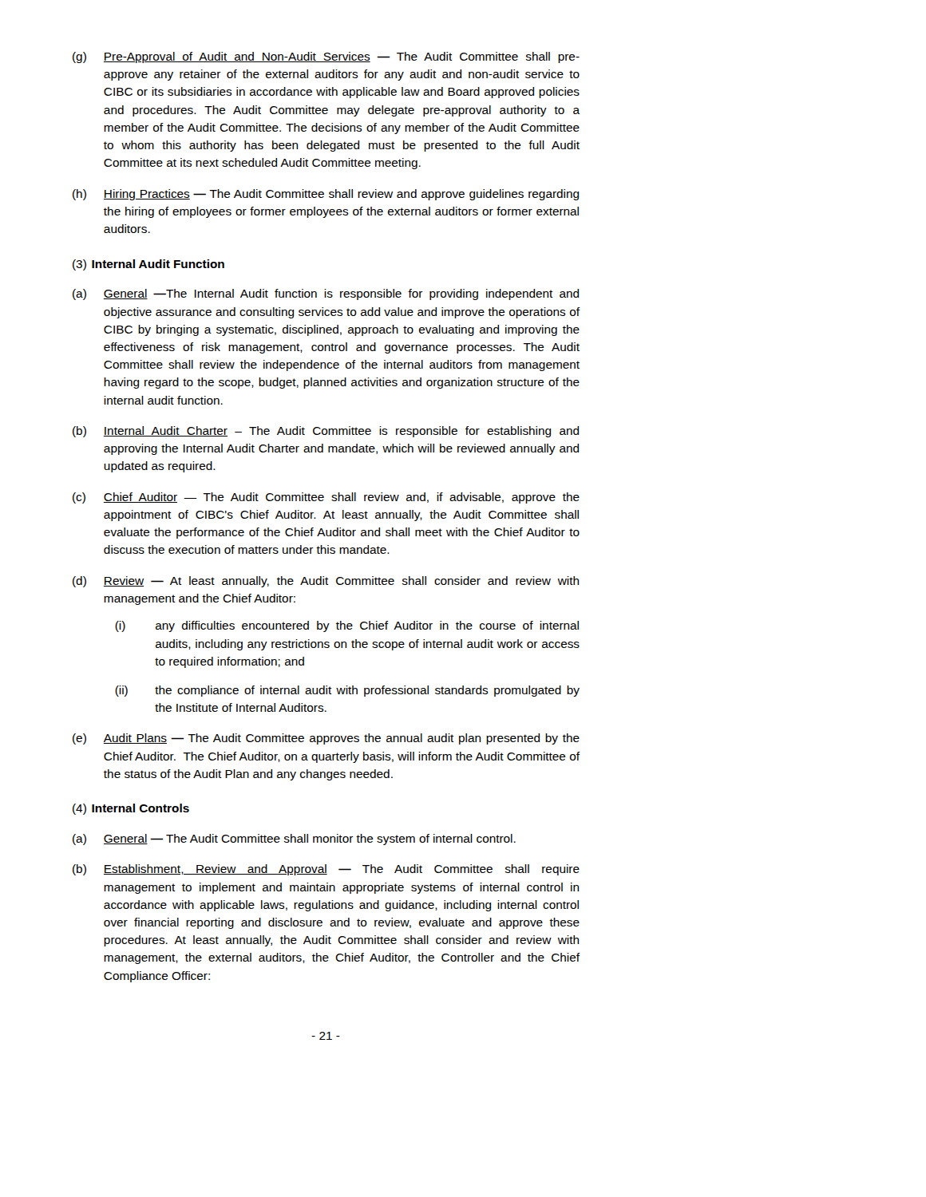(g) Pre-Approval of Audit and Non-Audit Services — The Audit Committee shall pre-approve any retainer of the external auditors for any audit and non-audit service to CIBC or its subsidiaries in accordance with applicable law and Board approved policies and procedures. The Audit Committee may delegate pre-approval authority to a member of the Audit Committee. The decisions of any member of the Audit Committee to whom this authority has been delegated must be presented to the full Audit Committee at its next scheduled Audit Committee meeting.
(h) Hiring Practices — The Audit Committee shall review and approve guidelines regarding the hiring of employees or former employees of the external auditors or former external auditors.
(3) Internal Audit Function
(a) General —The Internal Audit function is responsible for providing independent and objective assurance and consulting services to add value and improve the operations of CIBC by bringing a systematic, disciplined, approach to evaluating and improving the effectiveness of risk management, control and governance processes. The Audit Committee shall review the independence of the internal auditors from management having regard to the scope, budget, planned activities and organization structure of the internal audit function.
(b) Internal Audit Charter – The Audit Committee is responsible for establishing and approving the Internal Audit Charter and mandate, which will be reviewed annually and updated as required.
(c) Chief Auditor — The Audit Committee shall review and, if advisable, approve the appointment of CIBC's Chief Auditor. At least annually, the Audit Committee shall evaluate the performance of the Chief Auditor and shall meet with the Chief Auditor to discuss the execution of matters under this mandate.
(d) Review — At least annually, the Audit Committee shall consider and review with management and the Chief Auditor:
(i) any difficulties encountered by the Chief Auditor in the course of internal audits, including any restrictions on the scope of internal audit work or access to required information; and
(ii) the compliance of internal audit with professional standards promulgated by the Institute of Internal Auditors.
(e) Audit Plans — The Audit Committee approves the annual audit plan presented by the Chief Auditor. The Chief Auditor, on a quarterly basis, will inform the Audit Committee of the status of the Audit Plan and any changes needed.
(4) Internal Controls
(a) General — The Audit Committee shall monitor the system of internal control.
(b) Establishment, Review and Approval — The Audit Committee shall require management to implement and maintain appropriate systems of internal control in accordance with applicable laws, regulations and guidance, including internal control over financial reporting and disclosure and to review, evaluate and approve these procedures. At least annually, the Audit Committee shall consider and review with management, the external auditors, the Chief Auditor, the Controller and the Chief Compliance Officer:
- 21 -